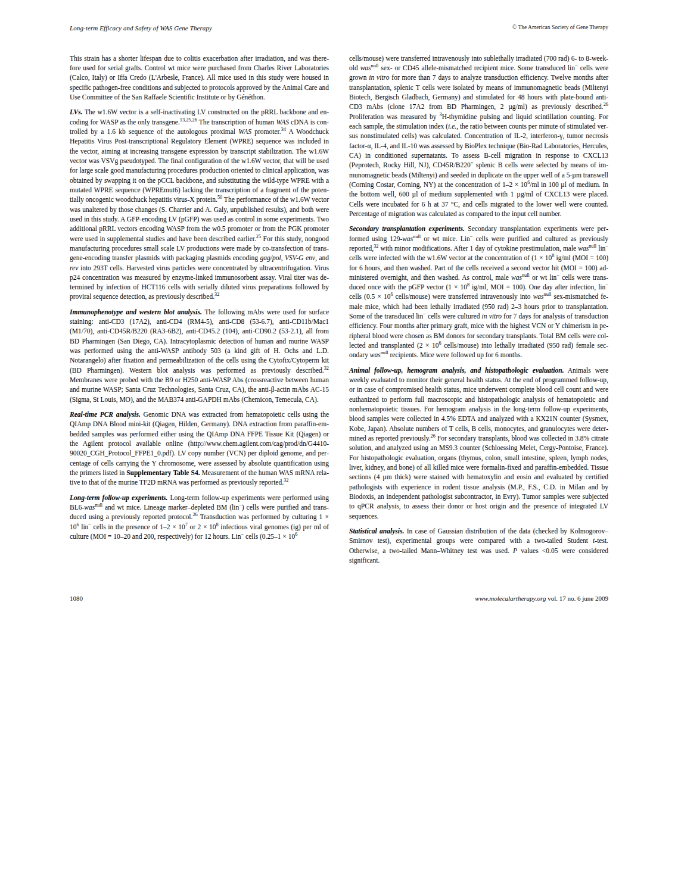Long-term Efficacy and Safety of WAS Gene Therapy
© The American Society of Gene Therapy
This strain has a shorter lifespan due to colitis exacerbation after irradiation, and was therefore used for serial grafts. Control wt mice were purchased from Charles River Laboratories (Calco, Italy) or Iffa Credo (L'Arbesle, France). All mice used in this study were housed in specific pathogen-free conditions and subjected to protocols approved by the Animal Care and Use Committee of the San Raffaele Scientific Institute or by Généthon.
LVs. The w1.6W vector is a self-inactivating LV constructed on the pRRL backbone and encoding for WASP as the only transgene.13,25,26 The transcription of human WAS cDNA is controlled by a 1.6 kb sequence of the autologous proximal WAS promoter.34 A Woodchuck Hepatitis Virus Post-transcriptional Regulatory Element (WPRE) sequence was included in the vector, aiming at increasing transgene expression by transcript stabilization. The w1.6W vector was VSVg pseudotyped. The final configuration of the w1.6W vector, that will be used for large scale good manufacturing procedures production oriented to clinical application, was obtained by swapping it on the pCCL backbone, and substituting the wild-type WPRE with a mutated WPRE sequence (WPREmut6) lacking the transcription of a fragment of the potentially oncogenic woodchuck hepatitis virus-X protein.50 The performance of the w1.6W vector was unaltered by those changes (S. Charrier and A. Galy, unpublished results), and both were used in this study. A GFP-encoding LV (pGFP) was used as control in some experiments. Two additional pRRL vectors encoding WASP from the w0.5 promoter or from the PGK promoter were used in supplemental studies and have been described earlier.25 For this study, nongood manufacturing procedures small scale LV productions were made by co-transfection of transgene-encoding transfer plasmids with packaging plasmids encoding gag/pol, VSV-G env, and rev into 293T cells. Harvested virus particles were concentrated by ultracentrifugation. Virus p24 concentration was measured by enzyme-linked immunosorbent assay. Viral titer was determined by infection of HCT116 cells with serially diluted virus preparations followed by proviral sequence detection, as previously described.32
Immunophenotype and western blot analysis. The following mAbs were used for surface staining: anti-CD3 (17A2), anti-CD4 (RM4-5), anti-CD8 (53-6.7), anti-CD11b/Mac1 (M1/70), anti-CD45R/B220 (RA3-6B2), anti-CD45.2 (104), anti-CD90.2 (53-2.1), all from BD Pharmingen (San Diego, CA). Intracytoplasmic detection of human and murine WASP was performed using the anti-WASP antibody 503 (a kind gift of H. Ochs and L.D. Notarangelo) after fixation and permeabilization of the cells using the Cytofix/Cytoperm kit (BD Pharmingen). Western blot analysis was performed as previously described.32 Membranes were probed with the B9 or H250 anti-WASP Abs (crossreactive between human and murine WASP; Santa Cruz Technologies, Santa Cruz, CA), the anti-β-actin mAbs AC-15 (Sigma, St Louis, MO), and the MAB374 anti-GAPDH mAbs (Chemicon, Temecula, CA).
Real-time PCR analysis. Genomic DNA was extracted from hematopoietic cells using the QIAmp DNA Blood mini-kit (Qiagen, Hilden, Germany). DNA extraction from paraffin-embedded samples was performed either using the QIAmp DNA FFPE Tissue Kit (Qiagen) or the Agilent protocol available online (http://www.chem.agilent.com/cag/prod/dn/G4410-90020_CGH_Protocol_FFPE1_0.pdf). LV copy number (VCN) per diploid genome, and percentage of cells carrying the Y chromosome, were assessed by absolute quantification using the primers listed in Supplementary Table S4. Measurement of the human WAS mRNA relative to that of the murine TF2D mRNA was performed as previously reported.32
Long-term follow-up experiments. Long-term follow-up experiments were performed using BL6-was null and wt mice. Lineage marker–depleted BM (lin−) cells were purified and transduced using a previously reported protocol.26 Transduction was performed by culturing 1 × 106 lin− cells in the presence of 1–2 × 107 or 2 × 108 infectious viral genomes (ig) per ml of culture (MOI = 10–20 and 200, respectively) for 12 hours. Lin− cells (0.25–1 × 106
cells/mouse) were transferred intravenously into sublethally irradiated (700 rad) 6- to 8-week-old was null sex- or CD45 allele-mismatched recipient mice. Some transduced lin− cells were grown in vitro for more than 7 days to analyze transduction efficiency. Twelve months after transplantation, splenic T cells were isolated by means of immunomagnetic beads (Miltenyi Biotech, Bergisch Gladbach, Germany) and stimulated for 48 hours with plate-bound anti-CD3 mAbs (clone 17A2 from BD Pharmingen, 2 µg/ml) as previously described.26 Proliferation was measured by 3 H-thymidine pulsing and liquid scintillation counting. For each sample, the stimulation index (i.e., the ratio between counts per minute of stimulated versus nonstimulated cells) was calculated. Concentration of IL-2, interferon-γ, tumor necrosis factor-α, IL-4, and IL-10 was assessed by BioPlex technique (Bio-Rad Laboratories, Hercules, CA) in conditioned supernatants. To assess B-cell migration in response to CXCL13 (Peprotech, Rocky Hill, NJ), CD45R/B220+ splenic B cells were selected by means of immunomagnetic beads (Miltenyi) and seeded in duplicate on the upper well of a 5-µm transwell (Corning Costar, Corning, NY) at the concentration of 1–2 × 106/ml in 100 µl of medium. In the bottom well, 600 µl of medium supplemented with 1 µg/ml of CXCL13 were placed. Cells were incubated for 6 h at 37 °C, and cells migrated to the lower well were counted. Percentage of migration was calculated as compared to the input cell number.
Secondary transplantation experiments. Secondary transplantation experiments were performed using 129-was null or wt mice. Lin− cells were purified and cultured as previously reported,32 with minor modifications. After 1 day of cytokine prestimulation, male was null lin− cells were infected with the w1.6W vector at the concentration of (1 × 108 ig/ml (MOI = 100) for 6 hours, and then washed. Part of the cells received a second vector hit (MOI = 100) administered overnight, and then washed. As control, male was null or wt lin− cells were transduced once with the pGFP vector (1 × 108 ig/ml, MOI = 100). One day after infection, lin− cells (0.5 × 106 cells/mouse) were transferred intravenously into was null sex-mismatched female mice, which had been lethally irradiated (950 rad) 2–3 hours prior to transplantation. Some of the transduced lin− cells were cultured in vitro for 7 days for analysis of transduction efficiency. Four months after primary graft, mice with the highest VCN or Y chimerism in peripheral blood were chosen as BM donors for secondary transplants. Total BM cells were collected and transplanted (2 × 106 cells/mouse) into lethally irradiated (950 rad) female secondary was null recipients. Mice were followed up for 6 months.
Animal follow-up, hemogram analysis, and histopathologic evaluation. Animals were weekly evaluated to monitor their general health status. At the end of programmed follow-up, or in case of compromised health status, mice underwent complete blood cell count and were euthanized to perform full macroscopic and histopathologic analysis of hematopoietic and nonhematopoietic tissues. For hemogram analysis in the long-term follow-up experiments, blood samples were collected in 4.5% EDTA and analyzed with a KX21N counter (Sysmex, Kobe, Japan). Absolute numbers of T cells, B cells, monocytes, and granulocytes were determined as reported previously.26 For secondary transplants, blood was collected in 3.8% citrate solution, and analyzed using an MS9.3 counter (Schloessing Melet, Cergy-Pontoise, France). For histopathologic evaluation, organs (thymus, colon, small intestine, spleen, lymph nodes, liver, kidney, and bone) of all killed mice were formalin-fixed and paraffin-embedded. Tissue sections (4 µm thick) were stained with hematoxylin and eosin and evaluated by certified pathologists with experience in rodent tissue analysis (M.P., F.S., C.D. in Milan and by Biodoxis, an independent pathologist subcontractor, in Evry). Tumor samples were subjected to qPCR analysis, to assess their donor or host origin and the presence of integrated LV sequences.
Statistical analysis. In case of Gaussian distribution of the data (checked by Kolmogorov–Smirnov test), experimental groups were compared with a two-tailed Student t-test. Otherwise, a two-tailed Mann–Whitney test was used. P values <0.05 were considered significant.
1080
www.moleculartherapy.org vol. 17 no. 6 june 2009